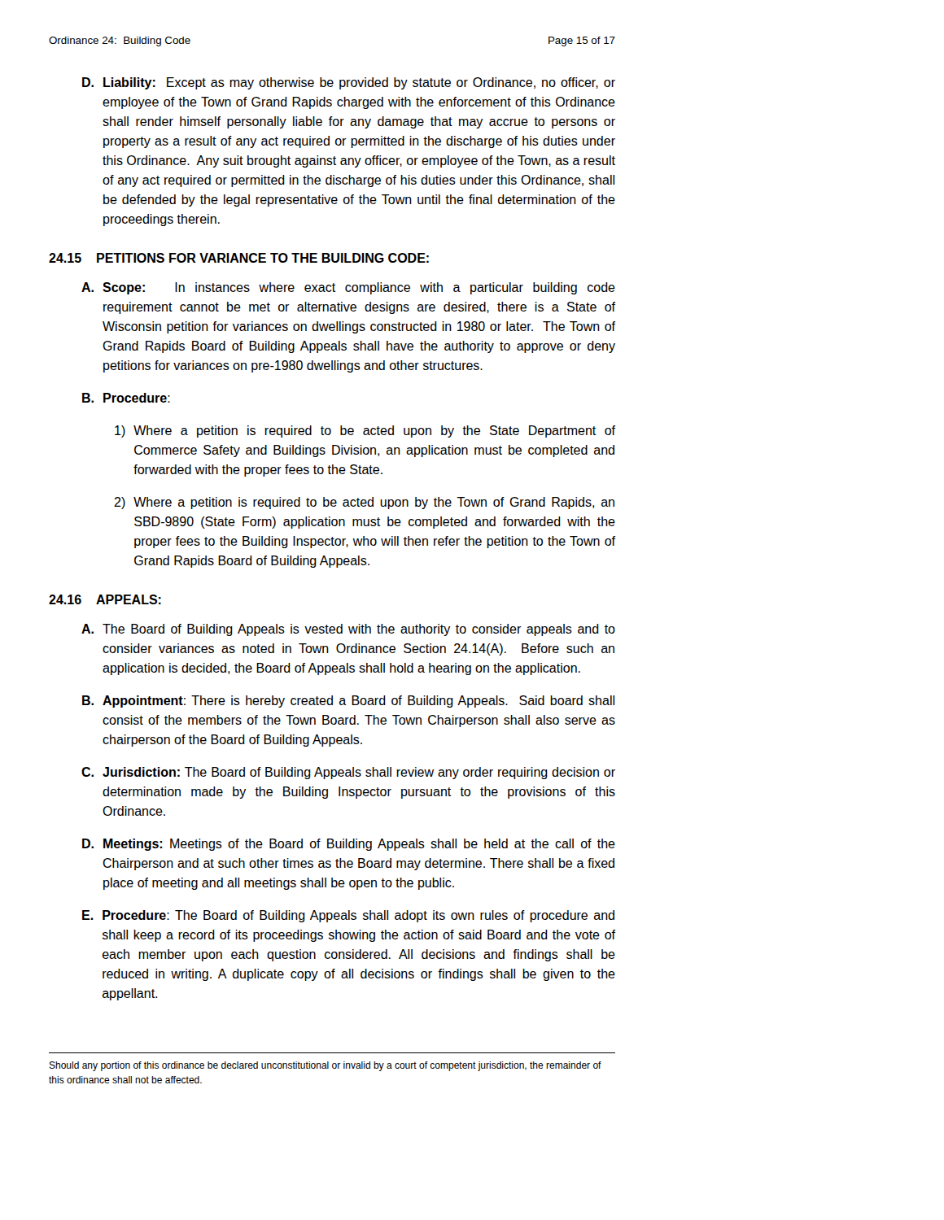Ordinance 24: Building Code Page 15 of 17
D. Liability: Except as may otherwise be provided by statute or Ordinance, no officer, or employee of the Town of Grand Rapids charged with the enforcement of this Ordinance shall render himself personally liable for any damage that may accrue to persons or property as a result of any act required or permitted in the discharge of his duties under this Ordinance. Any suit brought against any officer, or employee of the Town, as a result of any act required or permitted in the discharge of his duties under this Ordinance, shall be defended by the legal representative of the Town until the final determination of the proceedings therein.
24.15 PETITIONS FOR VARIANCE TO THE BUILDING CODE:
A. Scope: In instances where exact compliance with a particular building code requirement cannot be met or alternative designs are desired, there is a State of Wisconsin petition for variances on dwellings constructed in 1980 or later. The Town of Grand Rapids Board of Building Appeals shall have the authority to approve or deny petitions for variances on pre-1980 dwellings and other structures.
B. Procedure:
1) Where a petition is required to be acted upon by the State Department of Commerce Safety and Buildings Division, an application must be completed and forwarded with the proper fees to the State.
2) Where a petition is required to be acted upon by the Town of Grand Rapids, an SBD-9890 (State Form) application must be completed and forwarded with the proper fees to the Building Inspector, who will then refer the petition to the Town of Grand Rapids Board of Building Appeals.
24.16 APPEALS:
A. The Board of Building Appeals is vested with the authority to consider appeals and to consider variances as noted in Town Ordinance Section 24.14(A). Before such an application is decided, the Board of Appeals shall hold a hearing on the application.
B. Appointment: There is hereby created a Board of Building Appeals. Said board shall consist of the members of the Town Board. The Town Chairperson shall also serve as chairperson of the Board of Building Appeals.
C. Jurisdiction: The Board of Building Appeals shall review any order requiring decision or determination made by the Building Inspector pursuant to the provisions of this Ordinance.
D. Meetings: Meetings of the Board of Building Appeals shall be held at the call of the Chairperson and at such other times as the Board may determine. There shall be a fixed place of meeting and all meetings shall be open to the public.
E. Procedure: The Board of Building Appeals shall adopt its own rules of procedure and shall keep a record of its proceedings showing the action of said Board and the vote of each member upon each question considered. All decisions and findings shall be reduced in writing. A duplicate copy of all decisions or findings shall be given to the appellant.
Should any portion of this ordinance be declared unconstitutional or invalid by a court of competent jurisdiction, the remainder of this ordinance shall not be affected.